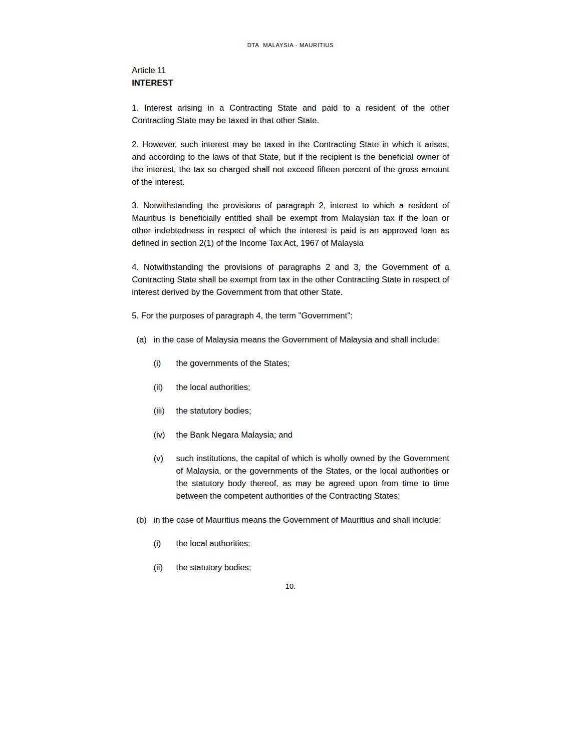DTA MALAYSIA - MAURITIUS
Article 11 INTEREST
1. Interest arising in a Contracting State and paid to a resident of the other Contracting State may be taxed in that other State.
2. However, such interest may be taxed in the Contracting State in which it arises, and according to the laws of that State, but if the recipient is the beneficial owner of the interest, the tax so charged shall not exceed fifteen percent of the gross amount of the interest.
3. Notwithstanding the provisions of paragraph 2, interest to which a resident of Mauritius is beneficially entitled shall be exempt from Malaysian tax if the loan or other indebtedness in respect of which the interest is paid is an approved loan as defined in section 2(1) of the Income Tax Act, 1967 of Malaysia
4. Notwithstanding the provisions of paragraphs 2 and 3, the Government of a Contracting State shall be exempt from tax in the other Contracting State in respect of interest derived by the Government from that other State.
5. For the purposes of paragraph 4, the term "Government":
(a) in the case of Malaysia means the Government of Malaysia and shall include:
(i) the governments of the States;
(ii) the local authorities;
(iii) the statutory bodies;
(iv) the Bank Negara Malaysia; and
(v) such institutions, the capital of which is wholly owned by the Government of Malaysia, or the governments of the States, or the local authorities or the statutory body thereof, as may be agreed upon from time to time between the competent authorities of the Contracting States;
(b) in the case of Mauritius means the Government of Mauritius and shall include:
(i) the local authorities;
(ii) the statutory bodies;
10.